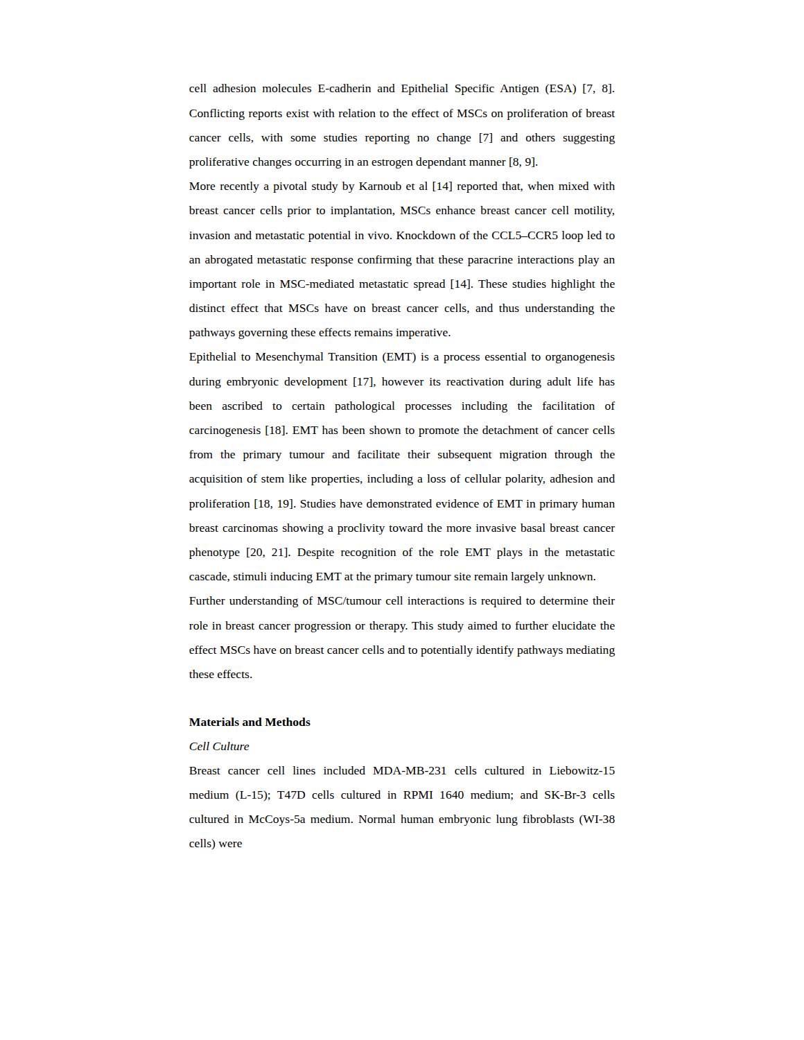cell adhesion molecules E-cadherin and Epithelial Specific Antigen (ESA) [7, 8]. Conflicting reports exist with relation to the effect of MSCs on proliferation of breast cancer cells, with some studies reporting no change [7] and others suggesting proliferative changes occurring in an estrogen dependant manner [8, 9].
More recently a pivotal study by Karnoub et al [14] reported that, when mixed with breast cancer cells prior to implantation, MSCs enhance breast cancer cell motility, invasion and metastatic potential in vivo. Knockdown of the CCL5–CCR5 loop led to an abrogated metastatic response confirming that these paracrine interactions play an important role in MSC-mediated metastatic spread [14]. These studies highlight the distinct effect that MSCs have on breast cancer cells, and thus understanding the pathways governing these effects remains imperative.
Epithelial to Mesenchymal Transition (EMT) is a process essential to organogenesis during embryonic development [17], however its reactivation during adult life has been ascribed to certain pathological processes including the facilitation of carcinogenesis [18]. EMT has been shown to promote the detachment of cancer cells from the primary tumour and facilitate their subsequent migration through the acquisition of stem like properties, including a loss of cellular polarity, adhesion and proliferation [18, 19]. Studies have demonstrated evidence of EMT in primary human breast carcinomas showing a proclivity toward the more invasive basal breast cancer phenotype [20, 21]. Despite recognition of the role EMT plays in the metastatic cascade, stimuli inducing EMT at the primary tumour site remain largely unknown.
Further understanding of MSC/tumour cell interactions is required to determine their role in breast cancer progression or therapy. This study aimed to further elucidate the effect MSCs have on breast cancer cells and to potentially identify pathways mediating these effects.
Materials and Methods
Cell Culture
Breast cancer cell lines included MDA-MB-231 cells cultured in Liebowitz-15 medium (L-15); T47D cells cultured in RPMI 1640 medium; and SK-Br-3 cells cultured in McCoys-5a medium. Normal human embryonic lung fibroblasts (WI-38 cells) were